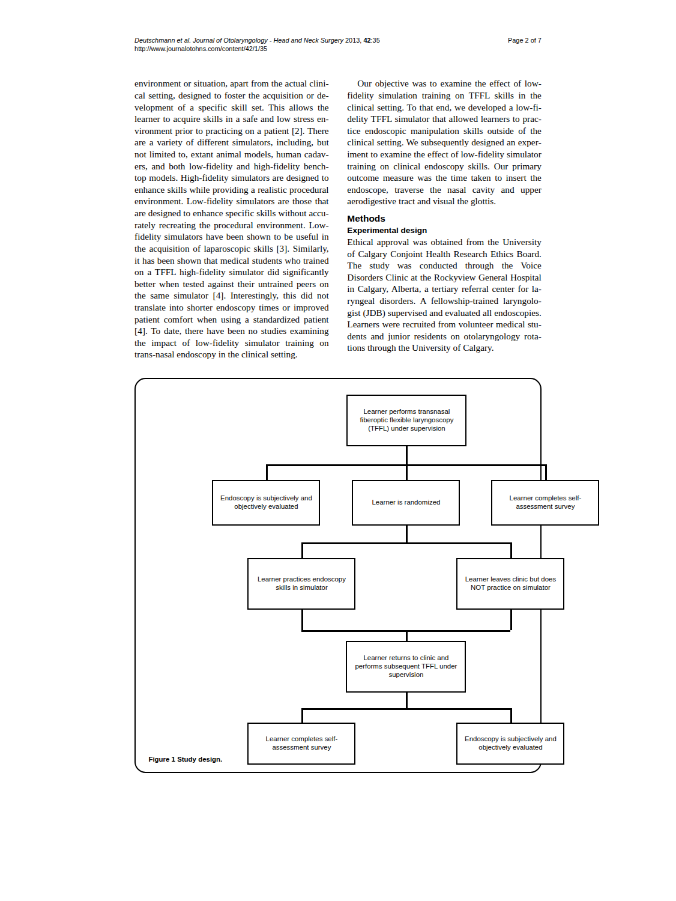Deutschmann et al. Journal of Otolaryngology - Head and Neck Surgery 2013, 42:35
http://www.journalotohns.com/content/42/1/35
Page 2 of 7
environment or situation, apart from the actual clinical setting, designed to foster the acquisition or development of a specific skill set. This allows the learner to acquire skills in a safe and low stress environment prior to practicing on a patient [2]. There are a variety of different simulators, including, but not limited to, extant animal models, human cadavers, and both low-fidelity and high-fidelity bench-top models. High-fidelity simulators are designed to enhance skills while providing a realistic procedural environment. Low-fidelity simulators are those that are designed to enhance specific skills without accurately recreating the procedural environment. Low-fidelity simulators have been shown to be useful in the acquisition of laparoscopic skills [3]. Similarly, it has been shown that medical students who trained on a TFFL high-fidelity simulator did significantly better when tested against their untrained peers on the same simulator [4]. Interestingly, this did not translate into shorter endoscopy times or improved patient comfort when using a standardized patient [4]. To date, there have been no studies examining the impact of low-fidelity simulator training on trans-nasal endoscopy in the clinical setting.
Our objective was to examine the effect of low-fidelity simulation training on TFFL skills in the clinical setting. To that end, we developed a low-fidelity TFFL simulator that allowed learners to practice endoscopic manipulation skills outside of the clinical setting. We subsequently designed an experiment to examine the effect of low-fidelity simulator training on clinical endoscopy skills. Our primary outcome measure was the time taken to insert the endoscope, traverse the nasal cavity and upper aerodigestive tract and visual the glottis.
Methods
Experimental design
Ethical approval was obtained from the University of Calgary Conjoint Health Research Ethics Board. The study was conducted through the Voice Disorders Clinic at the Rockyview General Hospital in Calgary, Alberta, a tertiary referral center for laryngeal disorders. A fellowship-trained laryngologist (JDB) supervised and evaluated all endoscopies. Learners were recruited from volunteer medical students and junior residents on otolaryngology rotations through the University of Calgary.
Learner performs transnasal fiberoptic flexible laryngoscopy (TFFL) under supervision
Endoscopy is subjectively and objectively evaluated
Learner is randomized
Learner completes self-assessment survey
Learner practices endoscopy skills in simulator
Learner leaves clinic but does NOT practice on simulator
Learner returns to clinic and performs subsequent TFFL under supervision
Learner completes self-assessment survey
Endoscopy is subjectively and objectively evaluated
Figure 1 Study design.